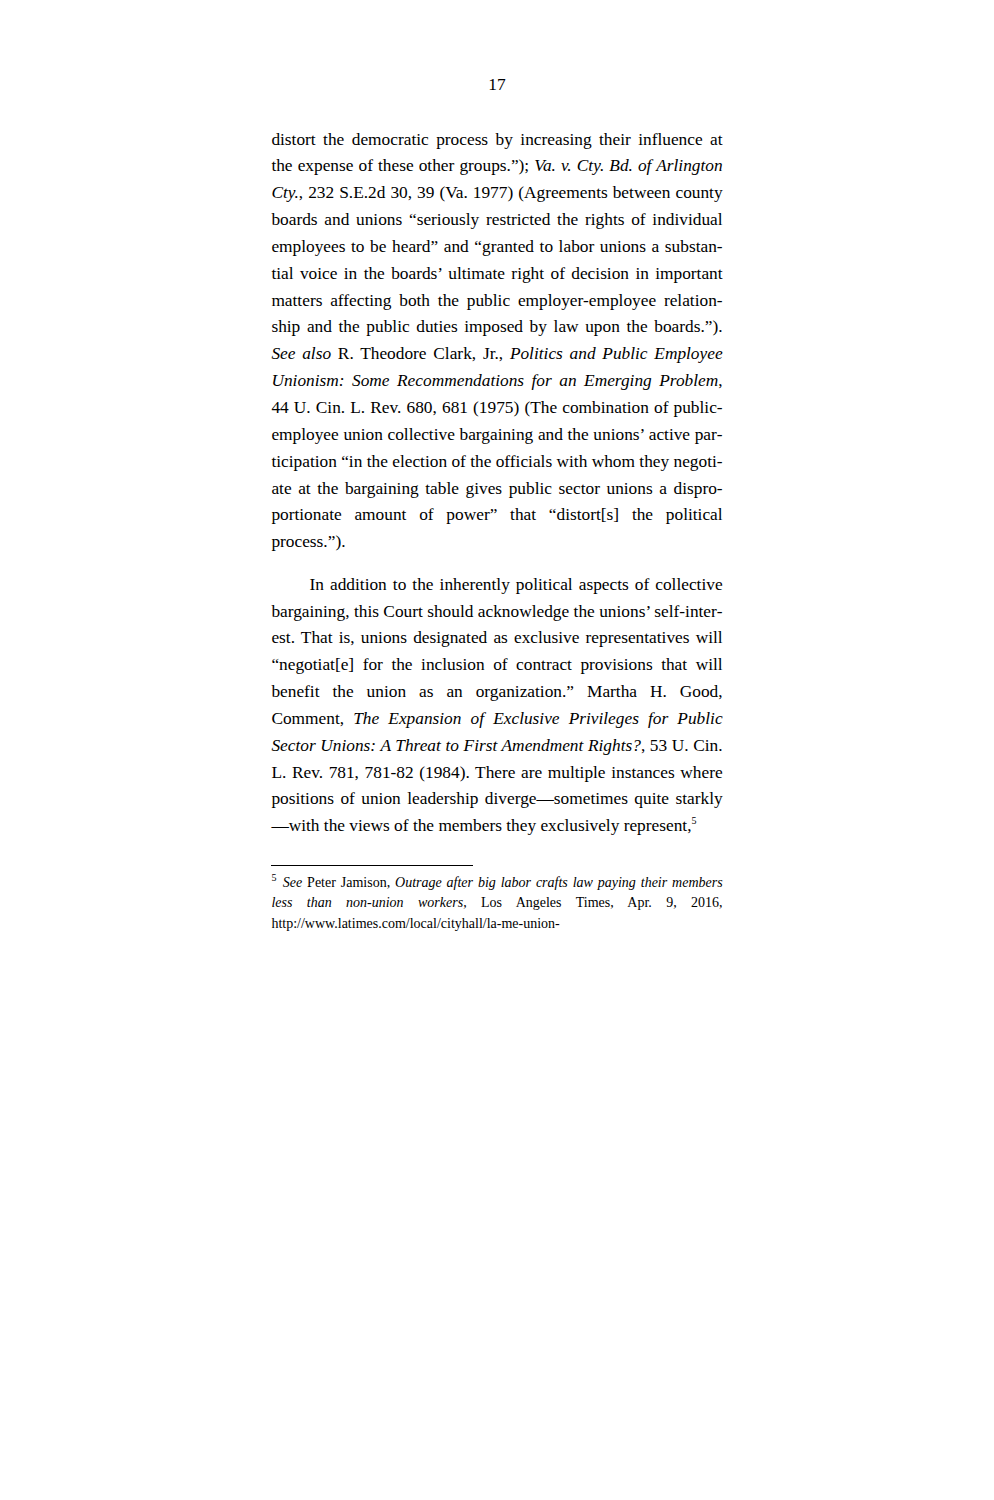17
distort the democratic process by increasing their influence at the expense of these other groups.”); Va. v. Cty. Bd. of Arlington Cty., 232 S.E.2d 30, 39 (Va. 1977) (Agreements between county boards and unions “seriously restricted the rights of individual employees to be heard” and “granted to labor unions a substantial voice in the boards’ ultimate right of decision in important matters affecting both the public employer-employee relationship and the public duties imposed by law upon the boards.”). See also R. Theodore Clark, Jr., Politics and Public Employee Unionism: Some Recommendations for an Emerging Problem, 44 U. Cin. L. Rev. 680, 681 (1975) (The combination of public-employee union collective bargaining and the unions’ active participation “in the election of the officials with whom they negotiate at the bargaining table gives public sector unions a disproportionate amount of power” that “distort[s] the political process.”).
In addition to the inherently political aspects of collective bargaining, this Court should acknowledge the unions’ self-interest. That is, unions designated as exclusive representatives will “negotiat[e] for the inclusion of contract provisions that will benefit the union as an organization.” Martha H. Good, Comment, The Expansion of Exclusive Privileges for Public Sector Unions: A Threat to First Amendment Rights?, 53 U. Cin. L. Rev. 781, 781-82 (1984). There are multiple instances where positions of union leadership diverge—sometimes quite starkly—with the views of the members they exclusively represent,5
5 See Peter Jamison, Outrage after big labor crafts law paying their members less than non-union workers, Los Angeles Times, Apr. 9, 2016, http://www.latimes.com/local/cityhall/la-me-union-